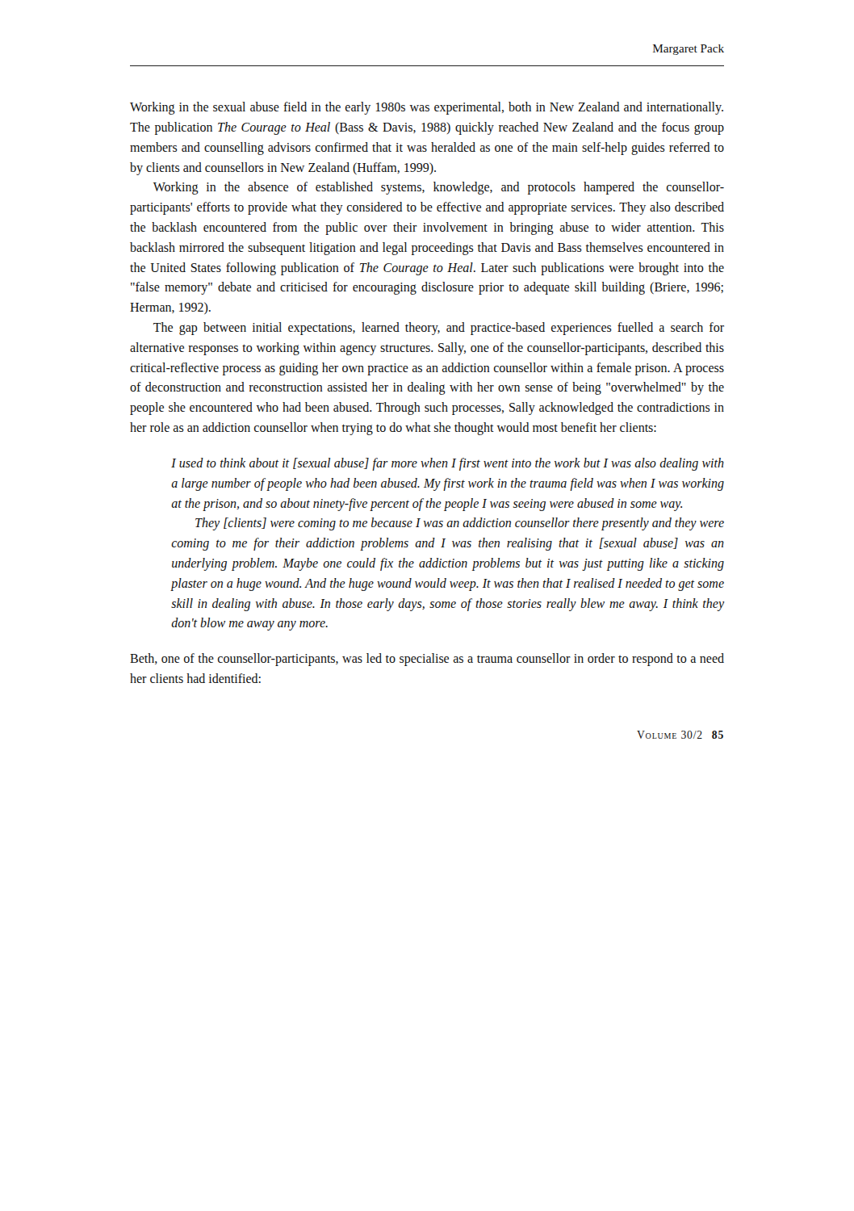Margaret Pack
Working in the sexual abuse field in the early 1980s was experimental, both in New Zealand and internationally. The publication The Courage to Heal (Bass & Davis, 1988) quickly reached New Zealand and the focus group members and counselling advisors confirmed that it was heralded as one of the main self-help guides referred to by clients and counsellors in New Zealand (Huffam, 1999).
Working in the absence of established systems, knowledge, and protocols hampered the counsellor-participants' efforts to provide what they considered to be effective and appropriate services. They also described the backlash encountered from the public over their involvement in bringing abuse to wider attention. This backlash mirrored the subsequent litigation and legal proceedings that Davis and Bass themselves encountered in the United States following publication of The Courage to Heal. Later such publications were brought into the "false memory" debate and criticised for encouraging disclosure prior to adequate skill building (Briere, 1996; Herman, 1992).
The gap between initial expectations, learned theory, and practice-based experiences fuelled a search for alternative responses to working within agency structures. Sally, one of the counsellor-participants, described this critical-reflective process as guiding her own practice as an addiction counsellor within a female prison. A process of deconstruction and reconstruction assisted her in dealing with her own sense of being "overwhelmed" by the people she encountered who had been abused. Through such processes, Sally acknowledged the contradictions in her role as an addiction counsellor when trying to do what she thought would most benefit her clients:
I used to think about it [sexual abuse] far more when I first went into the work but I was also dealing with a large number of people who had been abused. My first work in the trauma field was when I was working at the prison, and so about ninety-five percent of the people I was seeing were abused in some way.
They [clients] were coming to me because I was an addiction counsellor there presently and they were coming to me for their addiction problems and I was then realising that it [sexual abuse] was an underlying problem. Maybe one could fix the addiction problems but it was just putting like a sticking plaster on a huge wound. And the huge wound would weep. It was then that I realised I needed to get some skill in dealing with abuse. In those early days, some of those stories really blew me away. I think they don't blow me away any more.
Beth, one of the counsellor-participants, was led to specialise as a trauma counsellor in order to respond to a need her clients had identified:
Volume 30/285